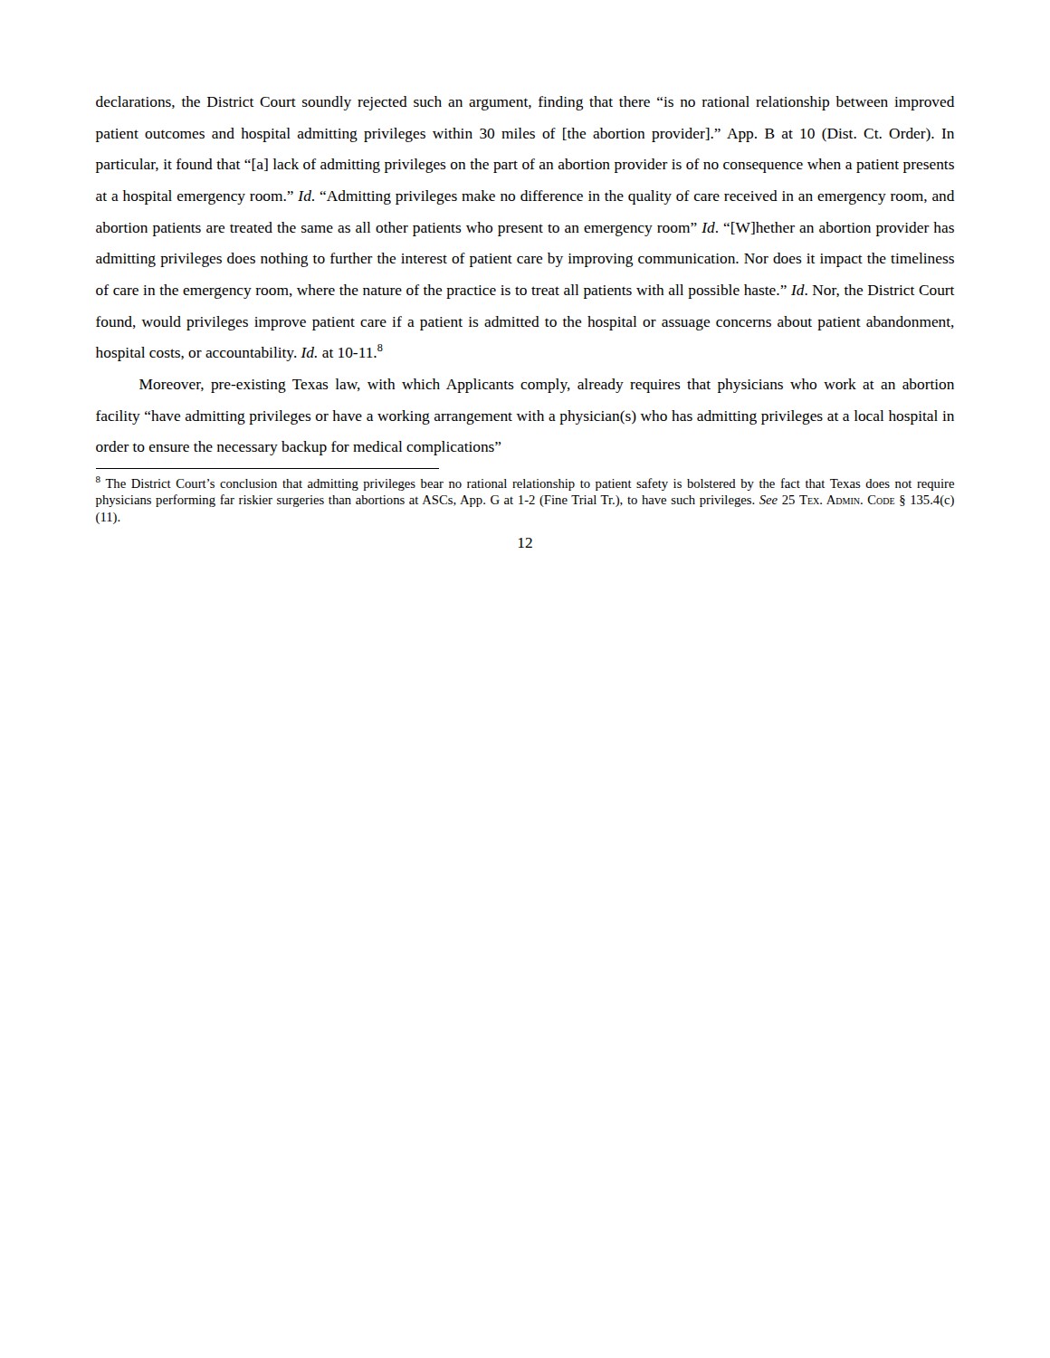declarations, the District Court soundly rejected such an argument, finding that there “is no rational relationship between improved patient outcomes and hospital admitting privileges within 30 miles of [the abortion provider].” App. B at 10 (Dist. Ct. Order). In particular, it found that “[a] lack of admitting privileges on the part of an abortion provider is of no consequence when a patient presents at a hospital emergency room.” Id. “Admitting privileges make no difference in the quality of care received in an emergency room, and abortion patients are treated the same as all other patients who present to an emergency room” Id. “[W]hether an abortion provider has admitting privileges does nothing to further the interest of patient care by improving communication. Nor does it impact the timeliness of care in the emergency room, where the nature of the practice is to treat all patients with all possible haste.” Id. Nor, the District Court found, would privileges improve patient care if a patient is admitted to the hospital or assuage concerns about patient abandonment, hospital costs, or accountability. Id. at 10-11.8
Moreover, pre-existing Texas law, with which Applicants comply, already requires that physicians who work at an abortion facility “have admitting privileges or have a working arrangement with a physician(s) who has admitting privileges at a local hospital in order to ensure the necessary backup for medical complications”
8 The District Court’s conclusion that admitting privileges bear no rational relationship to patient safety is bolstered by the fact that Texas does not require physicians performing far riskier surgeries than abortions at ASCs, App. G at 1-2 (Fine Trial Tr.), to have such privileges. See 25 Tex. Admin. Code § 135.4(c)(11).
12